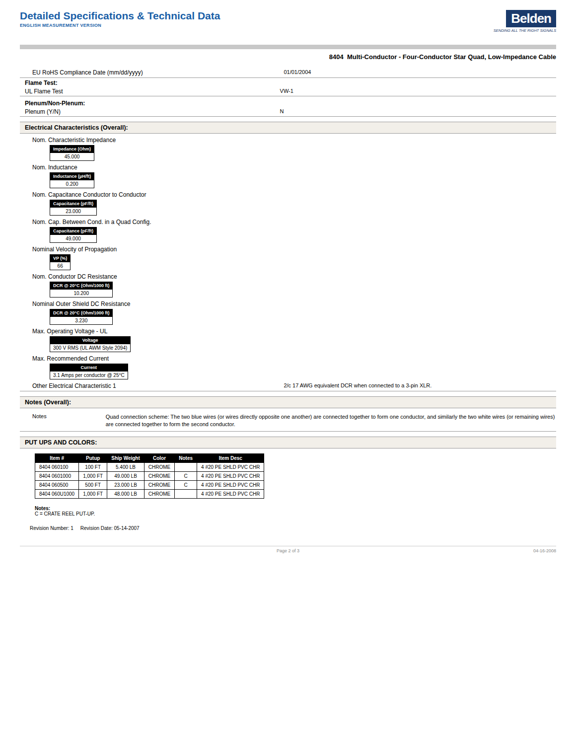Detailed Specifications & Technical Data
ENGLISH MEASUREMENT VERSION
Belden
SENDING ALL THE RIGHT SIGNALS
8404 Multi-Conductor - Four-Conductor Star Quad, Low-Impedance Cable
EU RoHS Compliance Date (mm/dd/yyyy)
01/01/2004
Flame Test:
UL Flame Test
VW-1
Plenum/Non-Plenum:
Plenum (Y/N)
N
Electrical Characteristics (Overall):
Nom. Characteristic Impedance
| Impedance (Ohm) |
| --- |
| 45.000 |
Nom. Inductance
| Inductance (µH/ft) |
| --- |
| 0.200 |
Nom. Capacitance Conductor to Conductor
| Capacitance (pF/ft) |
| --- |
| 23.000 |
Nom. Cap. Between Cond. in a Quad Config.
| Capacitance (pF/ft) |
| --- |
| 49.000 |
Nominal Velocity of Propagation
| VP (%) |
| --- |
| 66 |
Nom. Conductor DC Resistance
| DCR @ 20°C (Ohm/1000 ft) |
| --- |
| 10.200 |
Nominal Outer Shield DC Resistance
| DCR @ 20°C (Ohm/1000 ft) |
| --- |
| 3.230 |
Max. Operating Voltage - UL
| Voltage |
| --- |
| 300 V RMS (UL AWM Style 2094) |
Max. Recommended Current
| Current |
| --- |
| 3.1 Amps per conductor @ 25°C |
Other Electrical Characteristic 1
2/c 17 AWG equivalent DCR when connected to a 3-pin XLR.
Notes (Overall):
Notes
Quad connection scheme: The two blue wires (or wires directly opposite one another) are connected together to form one conductor, and similarly the two white wires (or remaining wires) are connected together to form the second conductor.
PUT UPS AND COLORS:
| Item # | Putup | Ship Weight | Color | Notes | Item Desc |
| --- | --- | --- | --- | --- | --- |
| 8404 060100 | 100 FT | 5.400 LB | CHROME | | 4 #20 PE SHLD PVC CHR |
| 8404 0601000 | 1,000 FT | 49.000 LB | CHROME | C | 4 #20 PE SHLD PVC CHR |
| 8404 060500 | 500 FT | 23.000 LB | CHROME | C | 4 #20 PE SHLD PVC CHR |
| 8404 060U1000 | 1,000 FT | 48.000 LB | CHROME | | 4 #20 PE SHLD PVC CHR |
Notes:
C = CRATE REEL PUT-UP.
Revision Number: 1 Revision Date: 05-14-2007
Page 2 of 3
04-16-2008